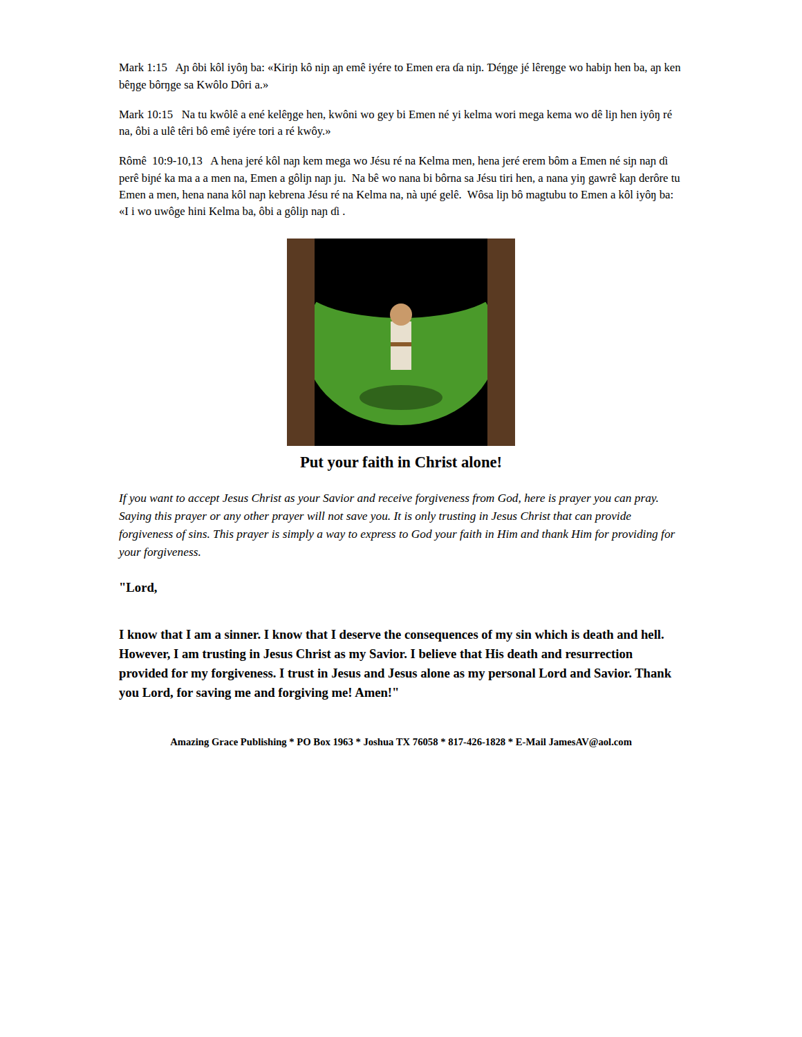Mark 1:15 Aɲ ôbi kôl iyôŋ ba: «Kiriɲ kô niɲ aɲ emê iyére to Emen era ɗa niɲ. Ɗéŋge jé lêreŋge wo habiɲ hen ba, aɲ ken bêŋge bôrŋge sa Kwôlo Dôri a.»
Mark 10:15 Na tu kwôlê a ené kelêŋge hen, kwôni wo gey bi Emen né yi kelma wori mega kema wo dê liɲ hen iyôŋ ré na, ôbi a ulê têri bô emê iyére tori a ré kwôy.»
Rômê 10:9-10,13 A hena jeré kôl naɲ kem mega wo Jésu ré na Kelma men, hena jeré erem bôm a Emen né siɲ naɲ ɗi perê biɲé ka ma a a men na, Emen a gôliɲ naɲ ju. Na bê wo nana bi bôrna sa Jésu tiri hen, a nana yiŋ gawrê kaɲ derôre tu Emen a men, hena nana kôl naɲ kebrena Jésu ré na Kelma na, nà uɲé gelê. Wôsa liɲ bô magtubu to Emen a kôl iyôŋ ba: «I i wo uwôge hini Kelma ba, ôbi a gôliɲ naɲ ɗi .
Put your faith in Christ alone!
If you want to accept Jesus Christ as your Savior and receive forgiveness from God, here is prayer you can pray. Saying this prayer or any other prayer will not save you. It is only trusting in Jesus Christ that can provide forgiveness of sins. This prayer is simply a way to express to God your faith in Him and thank Him for providing for your forgiveness.
"Lord,
I know that I am a sinner. I know that I deserve the consequences of my sin which is death and hell. However, I am trusting in Jesus Christ as my Savior. I believe that His death and resurrection provided for my forgiveness. I trust in Jesus and Jesus alone as my personal Lord and Savior. Thank you Lord, for saving me and forgiving me! Amen!"
Amazing Grace Publishing * PO Box 1963 * Joshua TX 76058 * 817-426-1828 * E-Mail JamesAV@aol.com